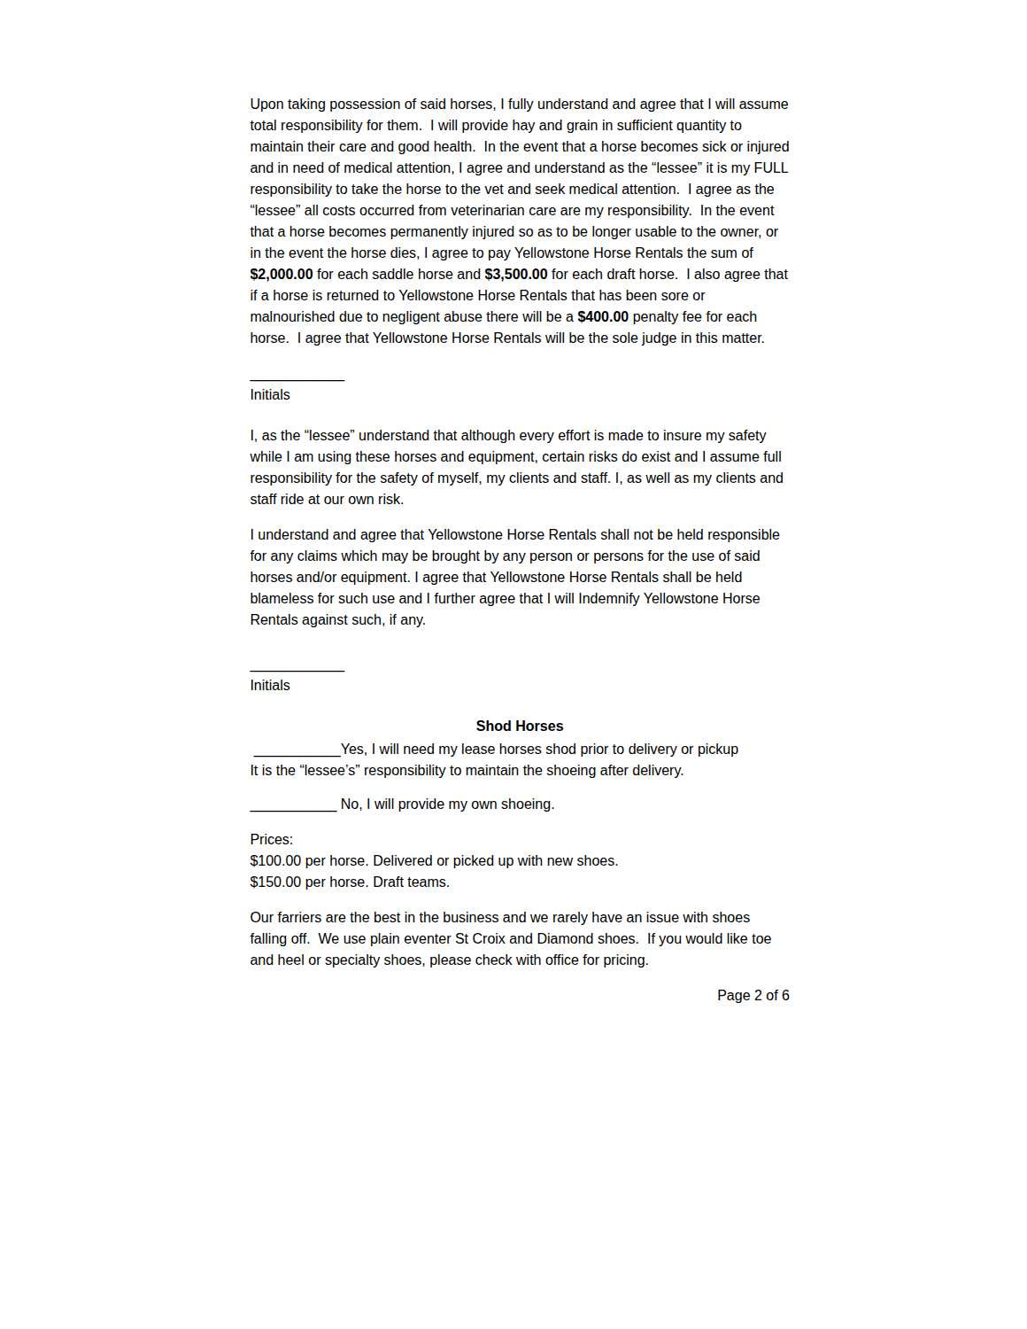Upon taking possession of said horses, I fully understand and agree that I will assume total responsibility for them. I will provide hay and grain in sufficient quantity to maintain their care and good health. In the event that a horse becomes sick or injured and in need of medical attention, I agree and understand as the “lessee” it is my FULL responsibility to take the horse to the vet and seek medical attention. I agree as the “lessee” all costs occurred from veterinarian care are my responsibility. In the event that a horse becomes permanently injured so as to be longer usable to the owner, or in the event the horse dies, I agree to pay Yellowstone Horse Rentals the sum of $2,000.00 for each saddle horse and $3,500.00 for each draft horse. I also agree that if a horse is returned to Yellowstone Horse Rentals that has been sore or malnourished due to negligent abuse there will be a $400.00 penalty fee for each horse. I agree that Yellowstone Horse Rentals will be the sole judge in this matter.
____________
Initials
I, as the “lessee” understand that although every effort is made to insure my safety while I am using these horses and equipment, certain risks do exist and I assume full responsibility for the safety of myself, my clients and staff. I, as well as my clients and staff ride at our own risk.
I understand and agree that Yellowstone Horse Rentals shall not be held responsible for any claims which may be brought by any person or persons for the use of said horses and/or equipment. I agree that Yellowstone Horse Rentals shall be held blameless for such use and I further agree that I will Indemnify Yellowstone Horse Rentals against such, if any.
____________
Initials
Shod Horses
___________Yes, I will need my lease horses shod prior to delivery or pickup
It is the “lessee’s” responsibility to maintain the shoeing after delivery.
___________ No, I will provide my own shoeing.
Prices:
$100.00 per horse. Delivered or picked up with new shoes.
$150.00 per horse. Draft teams.
Our farriers are the best in the business and we rarely have an issue with shoes falling off. We use plain eventer St Croix and Diamond shoes. If you would like toe and heel or specialty shoes, please check with office for pricing.
Page 2 of 6